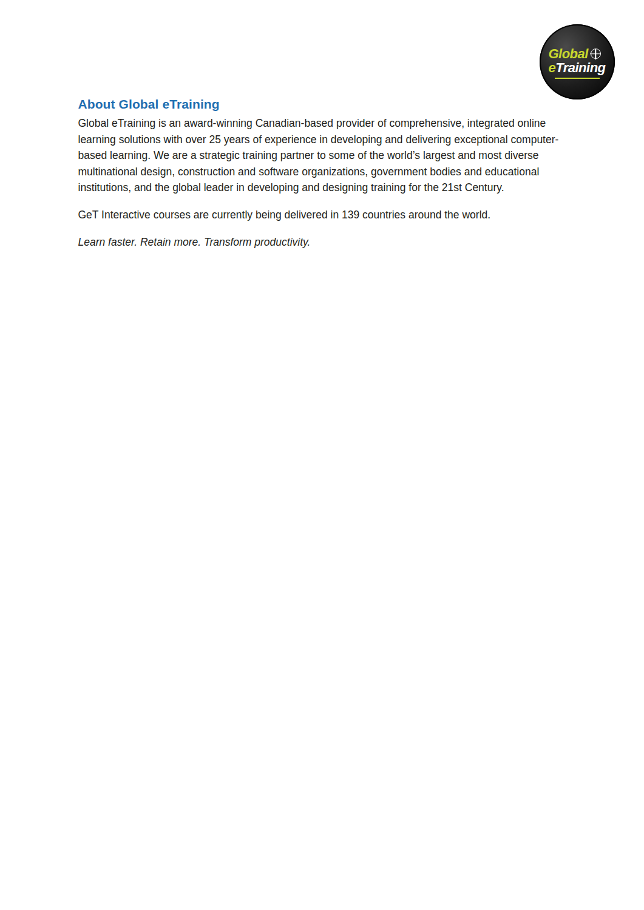Global
eTraining
About Global eTraining
Global eTraining is an award-winning Canadian-based provider of comprehensive, integrated online learning solutions with over 25 years of experience in developing and delivering exceptional computer-based learning. We are a strategic training partner to some of the world’s largest and most diverse multinational design, construction and software organizations, government bodies and educational institutions, and the global leader in developing and designing training for the 21st Century.
GeT Interactive courses are currently being delivered in 139 countries around the world.
Learn faster. Retain more. Transform productivity.